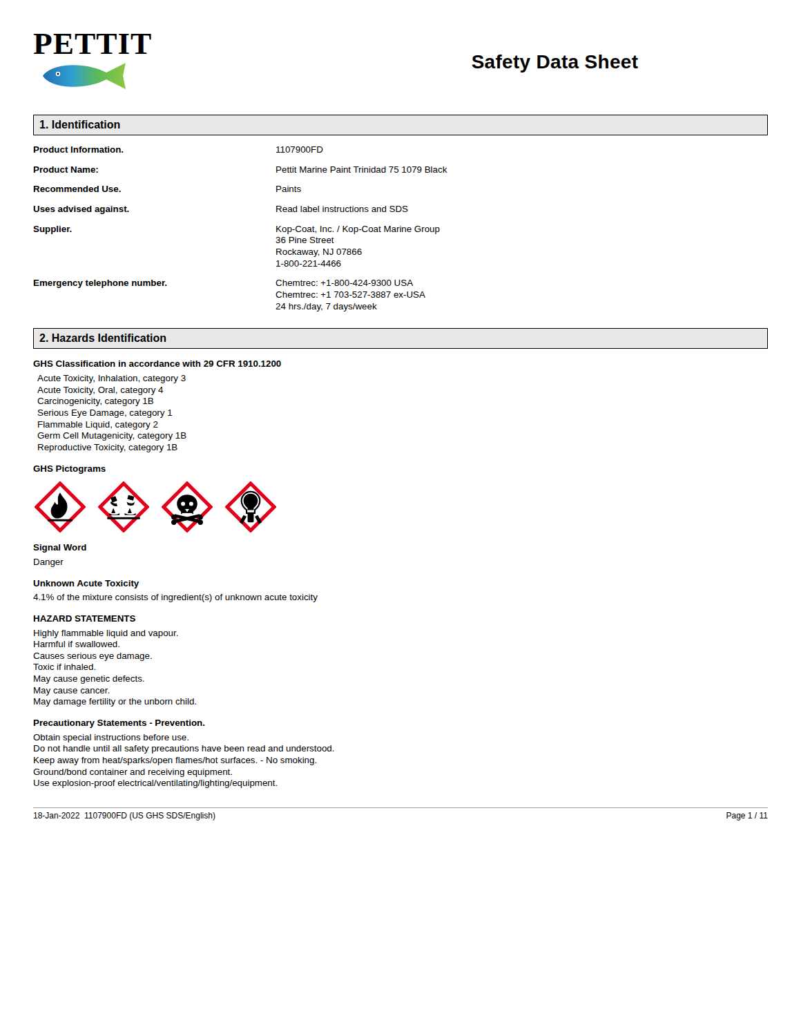PETTIT
Safety Data Sheet
1. Identification
| Product Information. | 1107900FD |
| Product Name: | Pettit Marine Paint Trinidad 75 1079 Black |
| Recommended Use. | Paints |
| Uses advised against. | Read label instructions and SDS |
| Supplier. | Kop-Coat, Inc. / Kop-Coat Marine Group 36 Pine Street Rockaway, NJ 07866 1-800-221-4466 |
| Emergency telephone number. | Chemtrec: +1-800-424-9300 USA Chemtrec: +1 703-527-3887 ex-USA 24 hrs./day, 7 days/week |
2. Hazards Identification
GHS Classification in accordance with 29 CFR 1910.1200
Acute Toxicity, Inhalation, category 3
Acute Toxicity, Oral, category 4
Carcinogenicity, category 1B
Serious Eye Damage, category 1
Flammable Liquid, category 2
Germ Cell Mutagenicity, category 1B
Reproductive Toxicity, category 1B
GHS Pictograms
Signal Word
Danger
Unknown Acute Toxicity
4.1% of the mixture consists of ingredient(s) of unknown acute toxicity
HAZARD STATEMENTS
Highly flammable liquid and vapour.
Harmful if swallowed.
Causes serious eye damage.
Toxic if inhaled.
May cause genetic defects.
May cause cancer.
May damage fertility or the unborn child.
Precautionary Statements - Prevention.
Obtain special instructions before use.
Do not handle until all safety precautions have been read and understood.
Keep away from heat/sparks/open flames/hot surfaces. - No smoking.
Ground/bond container and receiving equipment.
Use explosion-proof electrical/ventilating/lighting/equipment.
18-Jan-2022 1107900FD (US GHS SDS/English)
Page 1 / 11